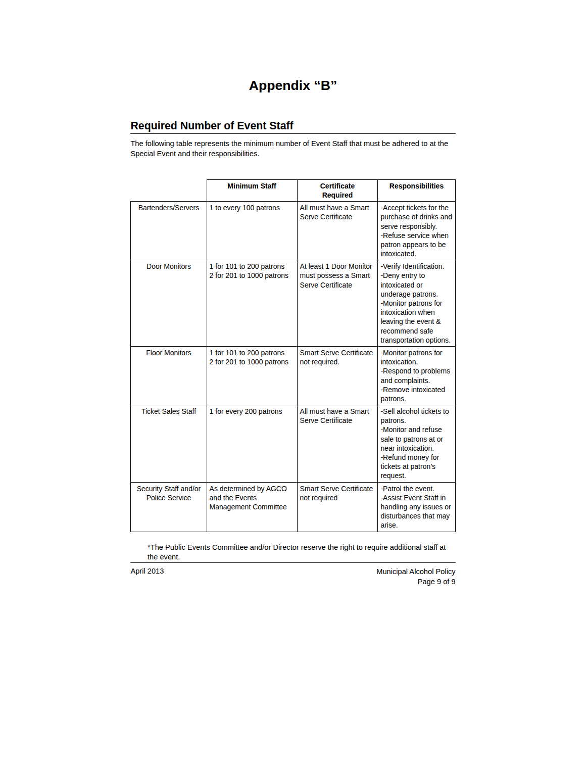Appendix “B”
Required Number of Event Staff
The following table represents the minimum number of Event Staff that must be adhered to at the Special Event and their responsibilities.
| | Minimum Staff | Certificate Required | Responsibilities |
| --- | --- | --- | --- |
| Bartenders/Servers | 1 to every 100 patrons | All must have a Smart Serve Certificate | -Accept tickets for the purchase of drinks and serve responsibly. -Refuse service when patron appears to be intoxicated. |
| Door Monitors | 1 for 101 to 200 patrons 2 for 201 to 1000 patrons | At least 1 Door Monitor must possess a Smart Serve Certificate | -Verify Identification. -Deny entry to intoxicated or underage patrons. -Monitor patrons for intoxication when leaving the event & recommend safe transportation options. |
| Floor Monitors | 1 for 101 to 200 patrons 2 for 201 to 1000 patrons | Smart Serve Certificate not required. | -Monitor patrons for intoxication. -Respond to problems and complaints. -Remove intoxicated patrons. |
| Ticket Sales Staff | 1 for every 200 patrons | All must have a Smart Serve Certificate | -Sell alcohol tickets to patrons. -Monitor and refuse sale to patrons at or near intoxication. -Refund money for tickets at patron’s request. |
| Security Staff and/or Police Service | As determined by AGCO and the Events Management Committee | Smart Serve Certificate not required | -Patrol the event. -Assist Event Staff in handling any issues or disturbances that may arise. |
*The Public Events Committee and/or Director reserve the right to require additional staff at the event.
April 2013
Municipal Alcohol Policy
Page 9 of 9